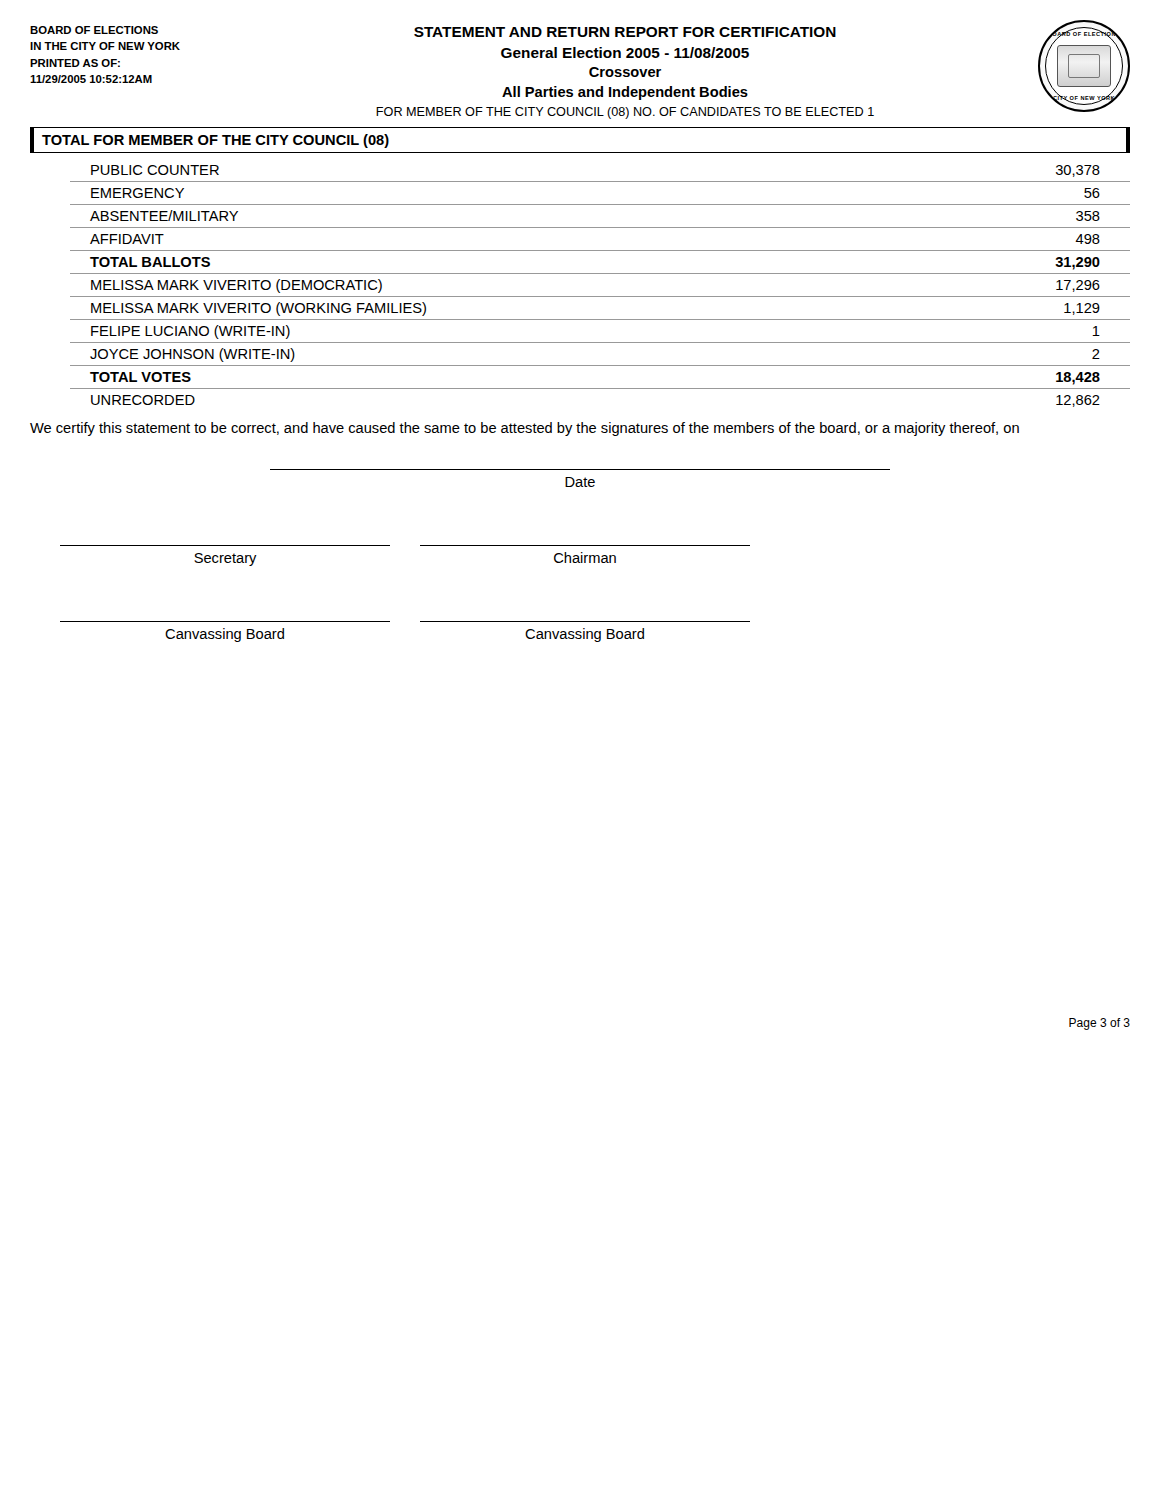BOARD OF ELECTIONS
IN THE CITY OF NEW YORK
PRINTED AS OF:
11/29/2005 10:52:12AM
STATEMENT AND RETURN REPORT FOR CERTIFICATION
General Election 2005 - 11/08/2005
Crossover
All Parties and Independent Bodies
FOR MEMBER OF THE CITY COUNCIL (08) NO. OF CANDIDATES TO BE ELECTED 1
BOARD OF ELECTIONS
CITY OF NEW YORK
TOTAL FOR MEMBER OF THE CITY COUNCIL (08)
| PUBLIC COUNTER | 30,378 |
| EMERGENCY | 56 |
| ABSENTEE/MILITARY | 358 |
| AFFIDAVIT | 498 |
| TOTAL BALLOTS | 31,290 |
| MELISSA MARK VIVERITO (DEMOCRATIC) | 17,296 |
| MELISSA MARK VIVERITO (WORKING FAMILIES) | 1,129 |
| FELIPE LUCIANO (WRITE-IN) | 1 |
| JOYCE JOHNSON (WRITE-IN) | 2 |
| TOTAL VOTES | 18,428 |
| UNRECORDED | 12,862 |
We certify this statement to be correct, and have caused the same to be attested by the signatures of the members of the board, or a majority thereof, on
Date
Secretary
Chairman
Canvassing Board
Canvassing Board
Page 3 of 3